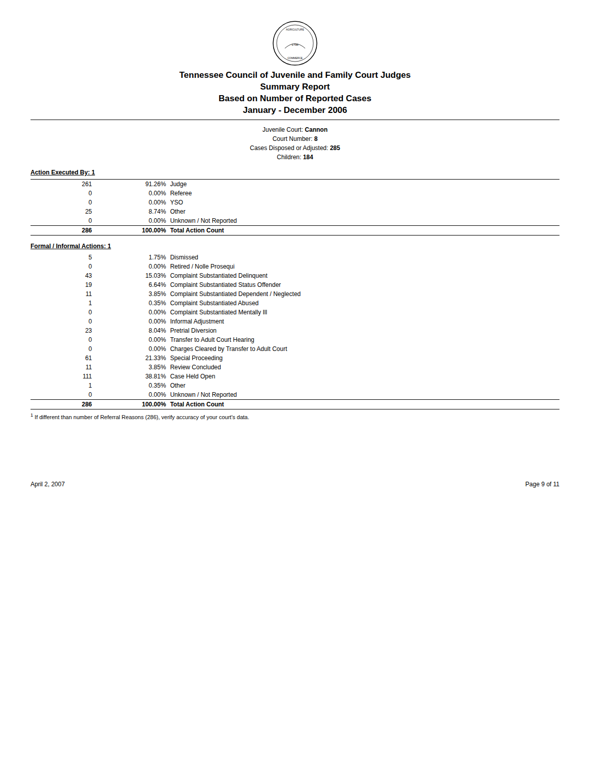AGRICULTURE COMMERCE 1796
Tennessee Council of Juvenile and Family Court Judges
Summary Report
Based on Number of Reported Cases
January - December 2006
Juvenile Court: Cannon
Court Number: 8
Cases Disposed or Adjusted: 285
Children: 184
Action Executed By: 1
| 261 | 91.26% | Judge |
| 0 | 0.00% | Referee |
| 0 | 0.00% | YSO |
| 25 | 8.74% | Other |
| 0 | 0.00% | Unknown / Not Reported |
| 286 | 100.00% | Total Action Count |
Formal / Informal Actions: 1
| 5 | 1.75% | Dismissed |
| 0 | 0.00% | Retired / Nolle Prosequi |
| 43 | 15.03% | Complaint Substantiated Delinquent |
| 19 | 6.64% | Complaint Substantiated Status Offender |
| 11 | 3.85% | Complaint Substantiated Dependent / Neglected |
| 1 | 0.35% | Complaint Substantiated Abused |
| 0 | 0.00% | Complaint Substantiated Mentally Ill |
| 0 | 0.00% | Informal Adjustment |
| 23 | 8.04% | Pretrial Diversion |
| 0 | 0.00% | Transfer to Adult Court Hearing |
| 0 | 0.00% | Charges Cleared by Transfer to Adult Court |
| 61 | 21.33% | Special Proceeding |
| 11 | 3.85% | Review Concluded |
| 111 | 38.81% | Case Held Open |
| 1 | 0.35% | Other |
| 0 | 0.00% | Unknown / Not Reported |
| 286 | 100.00% | Total Action Count |
1 If different than number of Referral Reasons (286), verify accuracy of your court's data.
April 2, 2007
Page 9 of 11